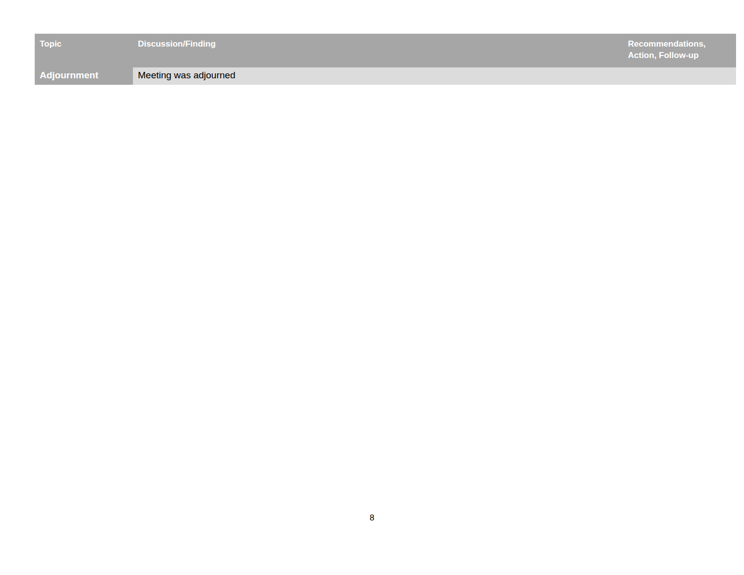| Topic | Discussion/Finding | Recommendations, Action, Follow-up |
| --- | --- | --- |
| Adjournment | Meeting was adjourned | |
8